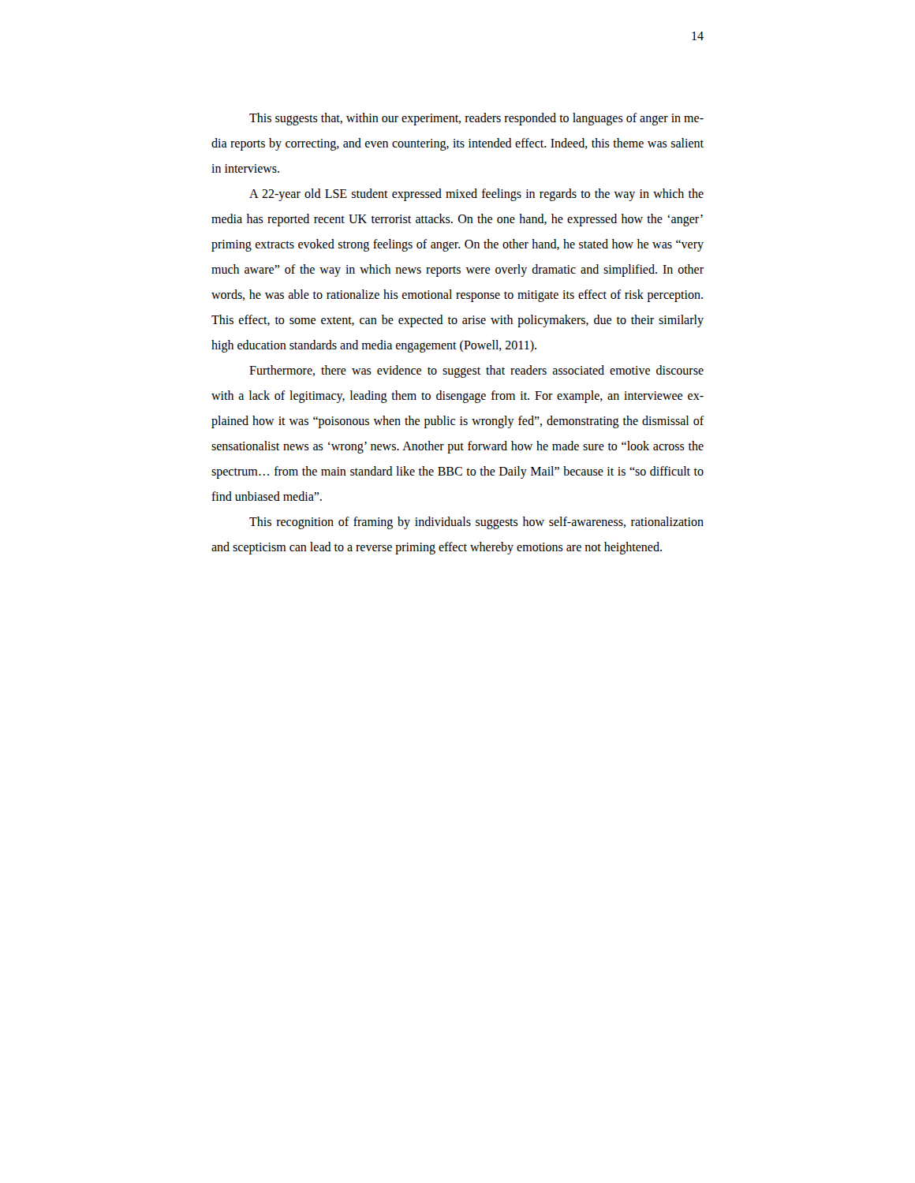14
This suggests that, within our experiment, readers responded to languages of anger in media reports by correcting, and even countering, its intended effect. Indeed, this theme was salient in interviews.
A 22-year old LSE student expressed mixed feelings in regards to the way in which the media has reported recent UK terrorist attacks. On the one hand, he expressed how the ‘anger’ priming extracts evoked strong feelings of anger. On the other hand, he stated how he was “very much aware” of the way in which news reports were overly dramatic and simplified. In other words, he was able to rationalize his emotional response to mitigate its effect of risk perception. This effect, to some extent, can be expected to arise with policymakers, due to their similarly high education standards and media engagement (Powell, 2011).
Furthermore, there was evidence to suggest that readers associated emotive discourse with a lack of legitimacy, leading them to disengage from it. For example, an interviewee explained how it was “poisonous when the public is wrongly fed”, demonstrating the dismissal of sensationalist news as ‘wrong’ news. Another put forward how he made sure to “look across the spectrum… from the main standard like the BBC to the Daily Mail” because it is “so difficult to find unbiased media”.
This recognition of framing by individuals suggests how self-awareness, rationalization and scepticism can lead to a reverse priming effect whereby emotions are not heightened.